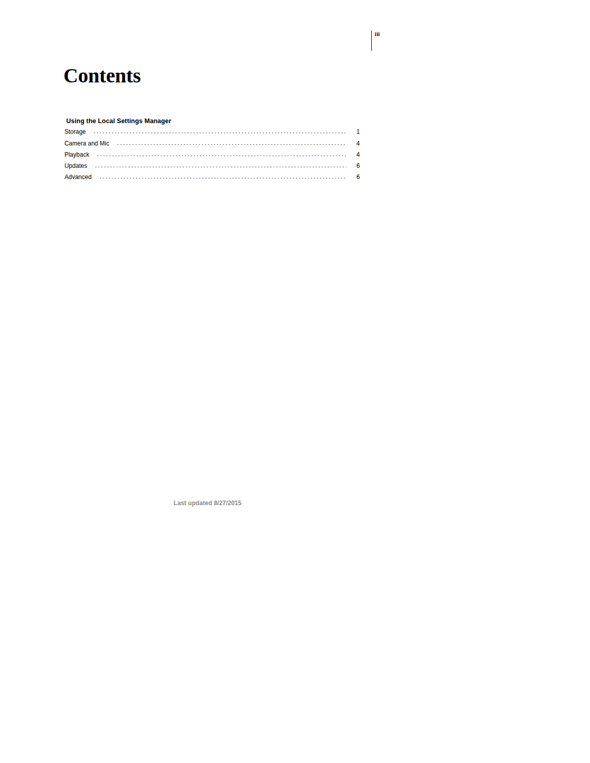iii
Contents
Using the Local Settings Manager
Storage ........................................................................................................... 1
Camera and Mic ........................................................................................................... 4
Playback ........................................................................................................... 4
Updates ........................................................................................................... 6
Advanced ........................................................................................................... 6
Last updated 8/27/2015